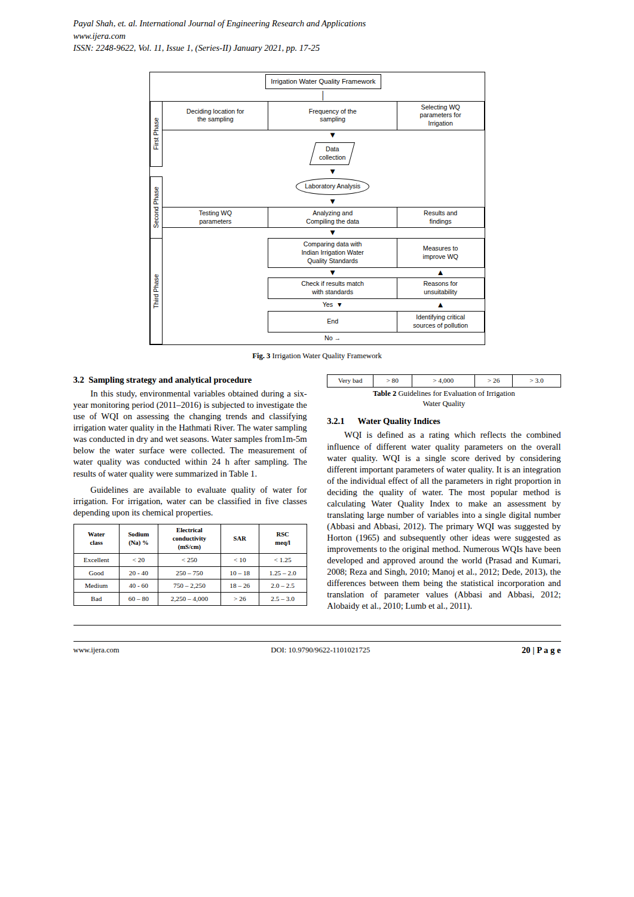Payal Shah, et. al. International Journal of Engineering Research and Applications
www.ijera.com
ISSN: 2248-9622, Vol. 11, Issue 1, (Series-II) January 2021, pp. 17-25
| | Irrigation Water Quality Framework |
| | │ |
| First Phase | Deciding location for the sampling | Frequency of the sampling | Selecting WQ parameters for Irrigation |
| | ▼ | |
| | Data collection | |
| | | ▼ | |
| Second Phase | | Laboratory Analysis | |
| | ▼ | |
| Testing WQ parameters | Analyzing and Compiling the data | Results and findings |
| | ▼ | |
| Third Phase | | Comparing data with Indian Irrigation Water Quality Standards | Measures to improve WQ |
| | ▼ | ▲ |
| | Check if results match with standards | Reasons for unsuitability |
| | Yes ▼ | ▲ |
| | End | Identifying critical sources of pollution |
| | No → | |
Fig. 3 Irrigation Water Quality Framework
3.2 Sampling strategy and analytical procedure
In this study, environmental variables obtained during a six-year monitoring period (2011–2016) is subjected to investigate the use of WQI on assessing the changing trends and classifying irrigation water quality in the Hathmati River. The water sampling was conducted in dry and wet seasons. Water samples from1m-5m below the water surface were collected. The measurement of water quality was conducted within 24 h after sampling. The results of water quality were summarized in Table 1.
Guidelines are available to evaluate quality of water for irrigation. For irrigation, water can be classified in five classes depending upon its chemical properties.
| Water class | Sodium (Na) % | Electrical conductivity (mS/cm) | SAR | RSC meq/l |
| --- | --- | --- | --- | --- |
| Excellent | < 20 | < 250 | < 10 | < 1.25 |
| Good | 20 - 40 | 250 – 750 | 10 – 18 | 1.25 – 2.0 |
| Medium | 40 - 60 | 750 – 2,250 | 18 – 26 | 2.0 – 2.5 |
| Bad | 60 – 80 | 2,250 – 4,000 | > 26 | 2.5 – 3.0 |
| Very bad | > 80 | > 4,000 | > 26 | > 3.0 |
Table 2 Guidelines for Evaluation of Irrigation
Water Quality
3.2.1 Water Quality Indices
WQI is defined as a rating which reflects the combined influence of different water quality parameters on the overall water quality. WQI is a single score derived by considering different important parameters of water quality. It is an integration of the individual effect of all the parameters in right proportion in deciding the quality of water. The most popular method is calculating Water Quality Index to make an assessment by translating large number of variables into a single digital number (Abbasi and Abbasi, 2012). The primary WQI was suggested by Horton (1965) and subsequently other ideas were suggested as improvements to the original method. Numerous WQIs have been developed and approved around the world (Prasad and Kumari, 2008; Reza and Singh, 2010; Manoj et al., 2012; Dede, 2013), the differences between them being the statistical incorporation and translation of parameter values (Abbasi and Abbasi, 2012; Alobaidy et al., 2010; Lumb et al., 2011).
www.ijera.com DOI: 10.9790/9622-1101021725 20 | P a g e